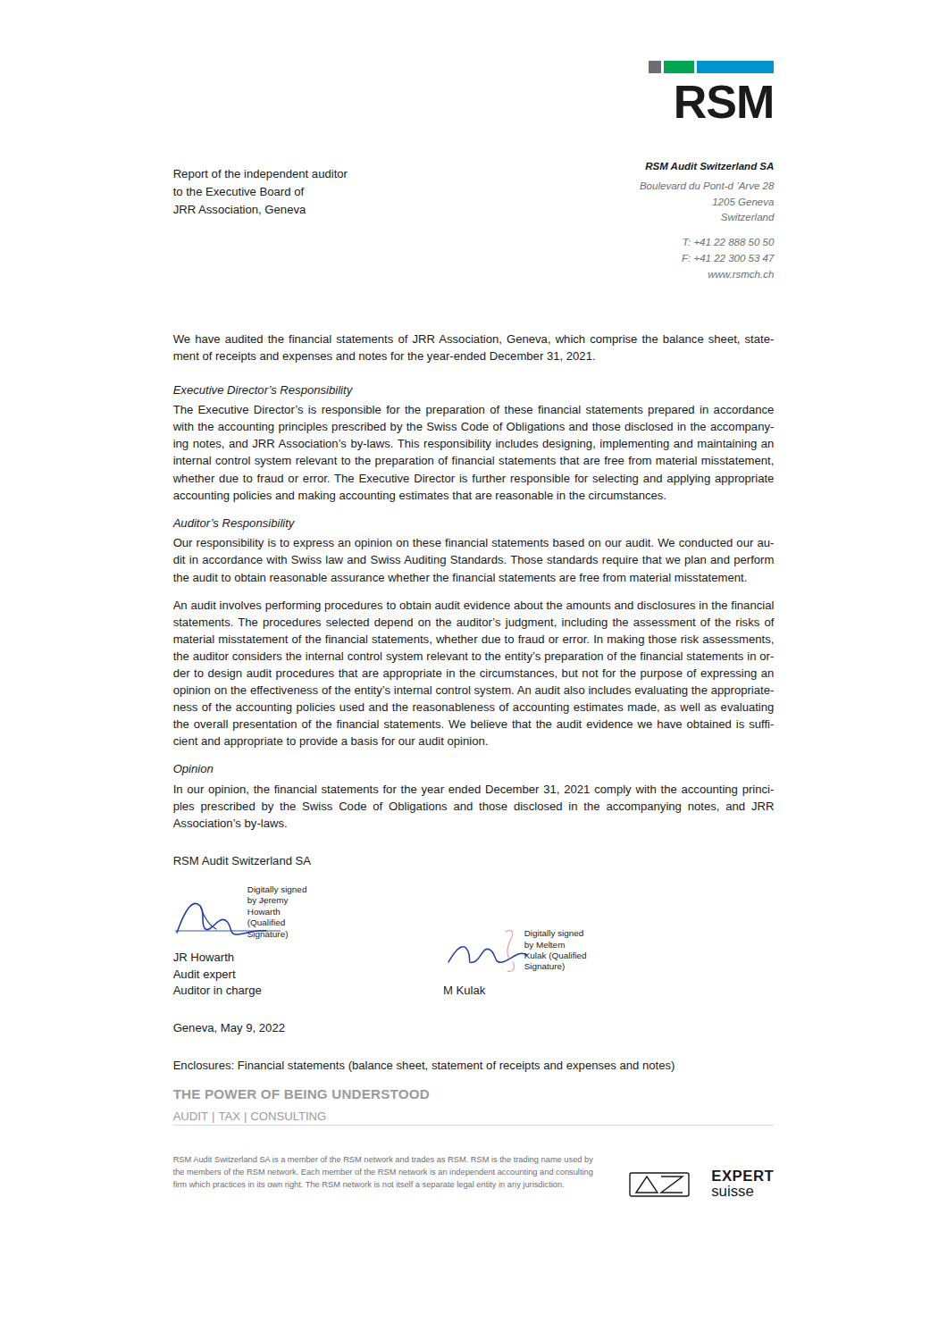RSM
Report of the independent auditor
to the Executive Board of
JRR Association, Geneva
RSM Audit Switzerland SA
Boulevard du Pont-d ’Arve 28
1205 Geneva
Switzerland
T: +41 22 888 50 50
F: +41 22 300 53 47
www.rsmch.ch
We have audited the financial statements of JRR Association, Geneva, which comprise the balance sheet, statement of receipts and expenses and notes for the year-ended December 31, 2021.
Executive Director’s Responsibility
The Executive Director’s is responsible for the preparation of these financial statements prepared in accordance with the accounting principles prescribed by the Swiss Code of Obligations and those disclosed in the accompanying notes, and JRR Association’s by-laws. This responsibility includes designing, implementing and maintaining an internal control system relevant to the preparation of financial statements that are free from material misstatement, whether due to fraud or error. The Executive Director is further responsible for selecting and applying appropriate accounting policies and making accounting estimates that are reasonable in the circumstances.
Auditor’s Responsibility
Our responsibility is to express an opinion on these financial statements based on our audit. We conducted our audit in accordance with Swiss law and Swiss Auditing Standards. Those standards require that we plan and perform the audit to obtain reasonable assurance whether the financial statements are free from material misstatement.
An audit involves performing procedures to obtain audit evidence about the amounts and disclosures in the financial statements. The procedures selected depend on the auditor’s judgment, including the assessment of the risks of material misstatement of the financial statements, whether due to fraud or error. In making those risk assessments, the auditor considers the internal control system relevant to the entity’s preparation of the financial statements in order to design audit procedures that are appropriate in the circumstances, but not for the purpose of expressing an opinion on the effectiveness of the entity’s internal control system. An audit also includes evaluating the appropriateness of the accounting policies used and the reasonableness of accounting estimates made, as well as evaluating the overall presentation of the financial statements. We believe that the audit evidence we have obtained is sufficient and appropriate to provide a basis for our audit opinion.
Opinion
In our opinion, the financial statements for the year ended December 31, 2021 comply with the accounting principles prescribed by the Swiss Code of Obligations and those disclosed in the accompanying notes, and JRR Association’s by-laws.
RSM Audit Switzerland SA
Digitally signed
by Jeremy
Howarth
(Qualified
Signature)
JR Howarth Audit expert Auditor in charge
Digitally signed
by Meltem
Kulak (Qualified
Signature)
M Kulak
Geneva, May 9, 2022
Enclosures: Financial statements (balance sheet, statement of receipts and expenses and notes)
THE POWER OF BEING UNDERSTOOD
AUDIT|TAX|CONSULTING
RSM Audit Switzerland SA is a member of the RSM network and trades as RSM. RSM is the trading name used by the members of the RSM network. Each member of the RSM network is an independent accounting and consulting firm which practices in its own right. The RSM network is not itself a separate legal entity in any jurisdiction.
EXPERT
suisse